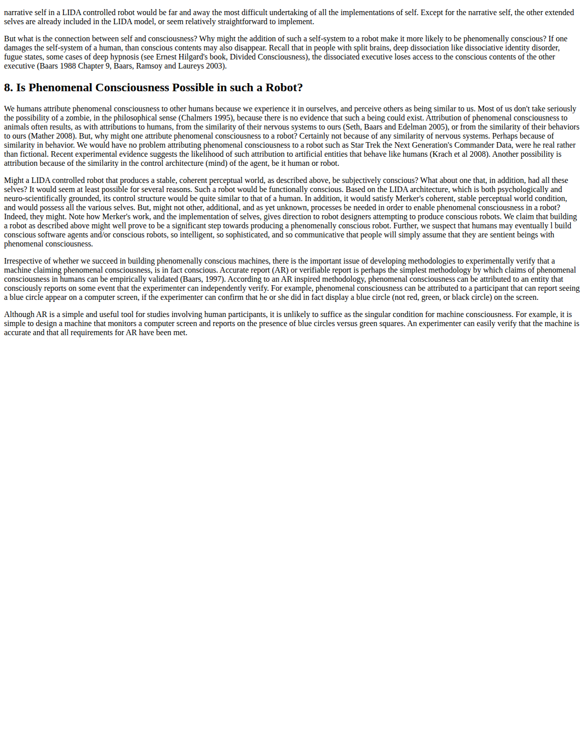narrative self in a LIDA controlled robot would be far and away the most difficult undertaking of all the implementations of self. Except for the narrative self, the other extended selves are already included in the LIDA model, or seem relatively straightforward to implement.
But what is the connection between self and consciousness? Why might the addition of such a self-system to a robot make it more likely to be phenomenally conscious? If one damages the self-system of a human, than conscious contents may also disappear. Recall that in people with split brains, deep dissociation like dissociative identity disorder, fugue states, some cases of deep hypnosis (see Ernest Hilgard's book, Divided Consciousness), the dissociated executive loses access to the conscious contents of the other executive (Baars 1988 Chapter 9, Baars, Ramsoy and Laureys 2003).
8. Is Phenomenal Consciousness Possible in such a Robot?
We humans attribute phenomenal consciousness to other humans because we experience it in ourselves, and perceive others as being similar to us. Most of us don't take seriously the possibility of a zombie, in the philosophical sense (Chalmers 1995), because there is no evidence that such a being could exist. Attribution of phenomenal consciousness to animals often results, as with attributions to humans, from the similarity of their nervous systems to ours (Seth, Baars and Edelman 2005), or from the similarity of their behaviors to ours (Mather 2008). But, why might one attribute phenomenal consciousness to a robot? Certainly not because of any similarity of nervous systems. Perhaps because of similarity in behavior. We would have no problem attributing phenomenal consciousness to a robot such as Star Trek the Next Generation's Commander Data, were he real rather than fictional. Recent experimental evidence suggests the likelihood of such attribution to artificial entities that behave like humans (Krach et al 2008). Another possibility is attribution because of the similarity in the control architecture (mind) of the agent, be it human or robot.
Might a LIDA controlled robot that produces a stable, coherent perceptual world, as described above, be subjectively conscious? What about one that, in addition, had all these selves? It would seem at least possible for several reasons. Such a robot would be functionally conscious. Based on the LIDA architecture, which is both psychologically and neuro-scientifically grounded, its control structure would be quite similar to that of a human. In addition, it would satisfy Merker's coherent, stable perceptual world condition, and would possess all the various selves. But, might not other, additional, and as yet unknown, processes be needed in order to enable phenomenal consciousness in a robot? Indeed, they might. Note how Merker's work, and the implementation of selves, gives direction to robot designers attempting to produce conscious robots. We claim that building a robot as described above might well prove to be a significant step towards producing a phenomenally conscious robot. Further, we suspect that humans may eventually l build conscious software agents and/or conscious robots, so intelligent, so sophisticated, and so communicative that people will simply assume that they are sentient beings with phenomenal consciousness.
Irrespective of whether we succeed in building phenomenally conscious machines, there is the important issue of developing methodologies to experimentally verify that a machine claiming phenomenal consciousness, is in fact conscious. Accurate report (AR) or verifiable report is perhaps the simplest methodology by which claims of phenomenal consciousness in humans can be empirically validated (Baars, 1997). According to an AR inspired methodology, phenomenal consciousness can be attributed to an entity that consciously reports on some event that the experimenter can independently verify. For example, phenomenal consciousness can be attributed to a participant that can report seeing a blue circle appear on a computer screen, if the experimenter can confirm that he or she did in fact display a blue circle (not red, green, or black circle) on the screen.
Although AR is a simple and useful tool for studies involving human participants, it is unlikely to suffice as the singular condition for machine consciousness. For example, it is simple to design a machine that monitors a computer screen and reports on the presence of blue circles versus green squares. An experimenter can easily verify that the machine is accurate and that all requirements for AR have been met.